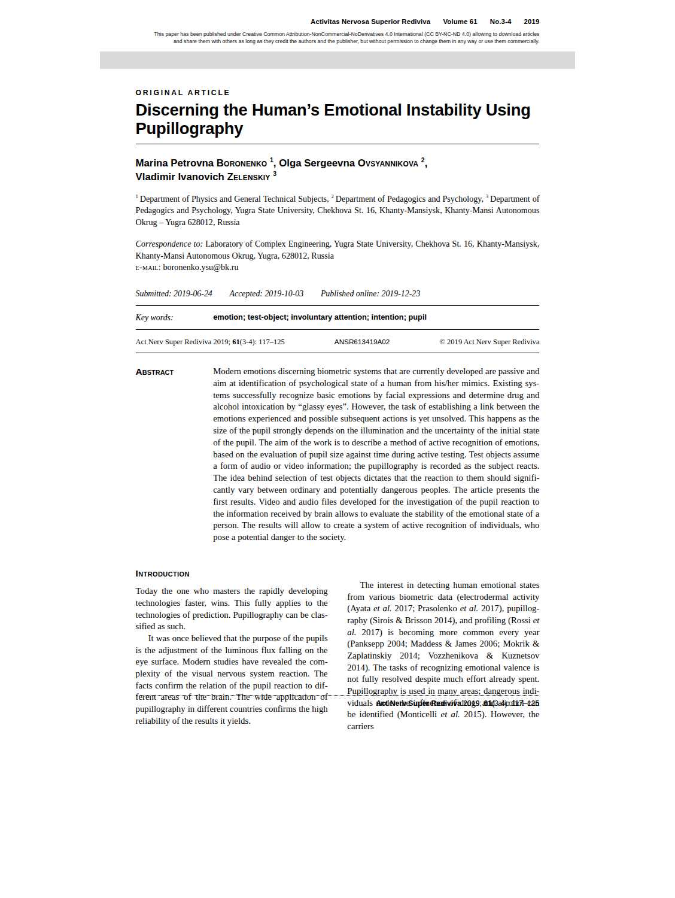Activitas Nervosa Superior Rediviva Volume 61 No.3-4 2019
This paper has been published under Creative Common Attribution-NonCommercial-NoDerivatives 4.0 International (CC BY-NC-ND 4.0) allowing to download articles
and share them with others as long as they credit the authors and the publisher, but without permission to change them in any way or use them commercially.
ORIGINAL ARTICLE
Discerning the Human’s Emotional Instability Using Pupillography
Marina Petrovna Boronenko 1, Olga Sergeevna Ovsyannikova 2,
Vladimir Ivanovich Zelenskiy 3
1 Department of Physics and General Technical Subjects, 2 Department of Pedagogics and Psychology, 3 Department of Pedagogics and Psychology, Yugra State University, Chekhova St. 16, Khanty-Mansiysk, Khanty-Mansi Autonomous Okrug – Yugra 628012, Russia
Correspondence to: Laboratory of Complex Engineering, Yugra State University, Chekhova St. 16, Khanty-Mansiysk, Khanty-Mansi Autonomous Okrug, Yugra, 628012, Russia
e-mail: boronenko.ysu@bk.ru
Submitted: 2019-06-24 Accepted: 2019-10-03 Published online: 2019-12-23
Key words:
emotion; test-object; involuntary attention; intention; pupil
Act Nerv Super Rediviva 2019; 61(3-4): 117–125
ANSR613419A02
© 2019 Act Nerv Super Rediviva
Abstract
Modern emotions discerning biometric systems that are currently developed are passive and aim at identification of psychological state of a human from his/her mimics. Existing systems successfully recognize basic emotions by facial expressions and determine drug and alcohol intoxication by “glassy eyes”. However, the task of establishing a link between the emotions experienced and possible subsequent actions is yet unsolved. This happens as the size of the pupil strongly depends on the illumination and the uncertainty of the initial state of the pupil. The aim of the work is to describe a method of active recognition of emotions, based on the evaluation of pupil size against time during active testing. Test objects assume a form of audio or video information; the pupillography is recorded as the subject reacts. The idea behind selection of test objects dictates that the reaction to them should significantly vary between ordinary and potentially dangerous peoples. The article presents the first results. Video and audio files developed for the investigation of the pupil reaction to the information received by brain allows to evaluate the stability of the emotional state of a person. The results will allow to create a system of active recognition of individuals, who pose a potential danger to the society.
Introduction
Today the one who masters the rapidly developing technologies faster, wins. This fully applies to the technologies of prediction. Pupillography can be classified as such.
It was once believed that the purpose of the pupils is the adjustment of the luminous flux falling on the eye surface. Modern studies have revealed the complexity of the visual nervous system reaction. The facts confirm the relation of the pupil reaction to different areas of the brain. The wide application of pupillography in different countries confirms the high reliability of the results it yields.
The interest in detecting human emotional states from various biometric data (electrodermal activity (Ayata et al. 2017; Prasolenko et al. 2017), pupillography (Sirois & Brisson 2014), and profiling (Rossi et al. 2017) is becoming more common every year (Panksepp 2004; Maddess & James 2006; Mokrik & Zaplatinskiy 2014; Vozzhenikova & Kuznetsov 2014). The tasks of recognizing emotional valence is not fully resolved despite much effort already spent. Pupillography is used in many areas; dangerous individuals under the influence of drugs and alcohol can be identified (Monticelli et al. 2015). However, the carriers
Act Nerv Super Rediviva 2019; 61(3-4): 117–125